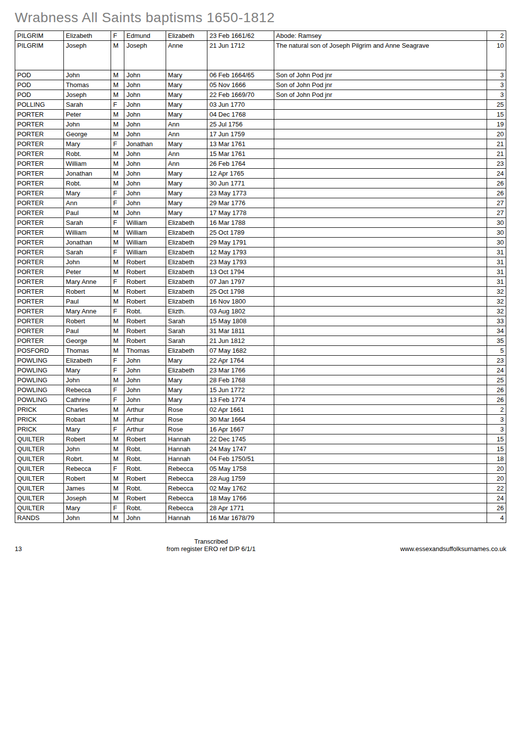Wrabness All Saints baptisms 1650-1812
| PILGRIM | Elizabeth | F | Edmund | Elizabeth | 23 Feb 1661/62 | Abode: Ramsey | 2 |
| PILGRIM | Joseph | M | Joseph | Anne | 21 Jun 1712 | The natural son of Joseph Pilgrim and Anne Seagrave | 10 |
| POD | John | M | John | Mary | 06 Feb 1664/65 | Son of John Pod jnr | 3 |
| POD | Thomas | M | John | Mary | 05 Nov 1666 | Son of John Pod jnr | 3 |
| POD | Joseph | M | John | Mary | 22 Feb 1669/70 | Son of John Pod jnr | 3 |
| POLLING | Sarah | F | John | Mary | 03 Jun 1770 | | 25 |
| PORTER | Peter | M | John | Mary | 04 Dec 1768 | | 15 |
| PORTER | John | M | John | Ann | 25 Jul 1756 | | 19 |
| PORTER | George | M | John | Ann | 17 Jun 1759 | | 20 |
| PORTER | Mary | F | Jonathan | Mary | 13 Mar 1761 | | 21 |
| PORTER | Robt. | M | John | Ann | 15 Mar 1761 | | 21 |
| PORTER | William | M | John | Ann | 26 Feb 1764 | | 23 |
| PORTER | Jonathan | M | John | Mary | 12 Apr 1765 | | 24 |
| PORTER | Robt. | M | John | Mary | 30 Jun 1771 | | 26 |
| PORTER | Mary | F | John | Mary | 23 May 1773 | | 26 |
| PORTER | Ann | F | John | Mary | 29 Mar 1776 | | 27 |
| PORTER | Paul | M | John | Mary | 17 May 1778 | | 27 |
| PORTER | Sarah | F | William | Elizabeth | 16 Mar 1788 | | 30 |
| PORTER | William | M | William | Elizabeth | 25 Oct 1789 | | 30 |
| PORTER | Jonathan | M | William | Elizabeth | 29 May 1791 | | 30 |
| PORTER | Sarah | F | William | Elizabeth | 12 May 1793 | | 31 |
| PORTER | John | M | Robert | Elizabeth | 23 May 1793 | | 31 |
| PORTER | Peter | M | Robert | Elizabeth | 13 Oct 1794 | | 31 |
| PORTER | Mary Anne | F | Robert | Elizabeth | 07 Jan 1797 | | 31 |
| PORTER | Robert | M | Robert | Elizabeth | 25 Oct 1798 | | 32 |
| PORTER | Paul | M | Robert | Elizabeth | 16 Nov 1800 | | 32 |
| PORTER | Mary Anne | F | Robt. | Elizth. | 03 Aug 1802 | | 32 |
| PORTER | Robert | M | Robert | Sarah | 15 May 1808 | | 33 |
| PORTER | Paul | M | Robert | Sarah | 31 Mar 1811 | | 34 |
| PORTER | George | M | Robert | Sarah | 21 Jun 1812 | | 35 |
| POSFORD | Thomas | M | Thomas | Elizabeth | 07 May 1682 | | 5 |
| POWLING | Elizabeth | F | John | Mary | 22 Apr 1764 | | 23 |
| POWLING | Mary | F | John | Elizabeth | 23 Mar 1766 | | 24 |
| POWLING | John | M | John | Mary | 28 Feb 1768 | | 25 |
| POWLING | Rebecca | F | John | Mary | 15 Jun 1772 | | 26 |
| POWLING | Cathrine | F | John | Mary | 13 Feb 1774 | | 26 |
| PRICK | Charles | M | Arthur | Rose | 02 Apr 1661 | | 2 |
| PRICK | Robart | M | Arthur | Rose | 30 Mar 1664 | | 3 |
| PRICK | Mary | F | Arthur | Rose | 16 Apr 1667 | | 3 |
| QUILTER | Robert | M | Robert | Hannah | 22 Dec 1745 | | 15 |
| QUILTER | John | M | Robt. | Hannah | 24 May 1747 | | 15 |
| QUILTER | Robrt. | M | Robt. | Hannah | 04 Feb 1750/51 | | 18 |
| QUILTER | Rebecca | F | Robt. | Rebecca | 05 May 1758 | | 20 |
| QUILTER | Robert | M | Robert | Rebecca | 28 Aug 1759 | | 20 |
| QUILTER | James | M | Robt. | Rebecca | 02 May 1762 | | 22 |
| QUILTER | Joseph | M | Robert | Rebecca | 18 May 1766 | | 24 |
| QUILTER | Mary | F | Robt. | Rebecca | 28 Apr 1771 | | 26 |
| RANDS | John | M | John | Hannah | 16 Mar 1678/79 | | 4 |
13
Transcribed
from register ERO ref D/P 6/1/1
www.essexandsuffolksurnames.co.uk